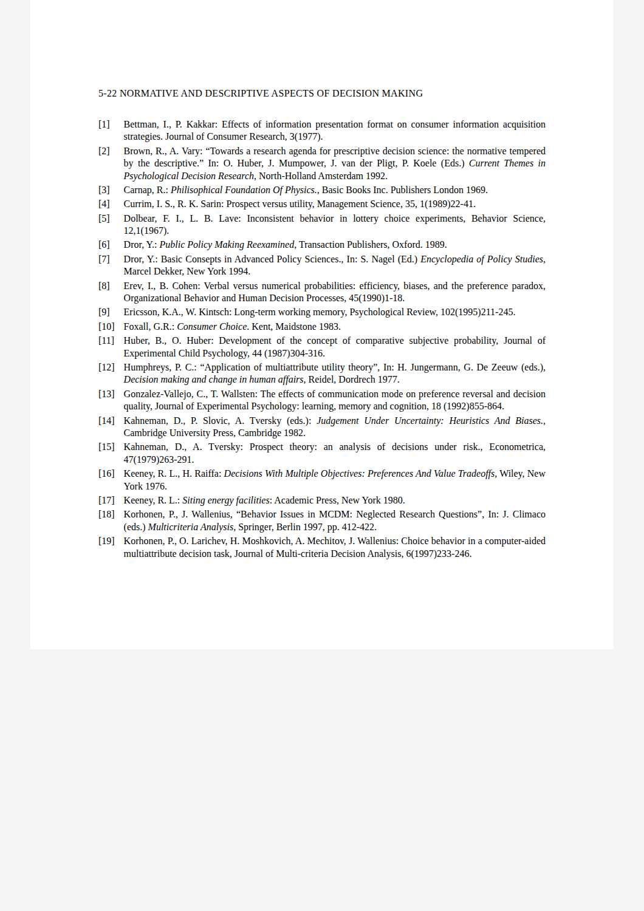5-22 Normative and Descriptive Aspects of Decision Making
[1] Bettman, I., P. Kakkar: Effects of information presentation format on consumer information acquisition strategies. Journal of Consumer Research, 3(1977).
[2] Brown, R., A. Vary: “Towards a research agenda for prescriptive decision science: the normative tempered by the descriptive.” In: O. Huber, J. Mumpower, J. van der Pligt, P. Koele (Eds.) Current Themes in Psychological Decision Research, North-Holland Amsterdam 1992.
[3] Carnap, R.: Philisophical Foundation Of Physics., Basic Books Inc. Publishers London 1969.
[4] Currim, I. S., R. K. Sarin: Prospect versus utility, Management Science, 35, 1(1989)22-41.
[5] Dolbear, F. I., L. B. Lave: Inconsistent behavior in lottery choice experiments, Behavior Science, 12,1(1967).
[6] Dror, Y.: Public Policy Making Reexamined, Transaction Publishers, Oxford. 1989.
[7] Dror, Y.: Basic Consepts in Advanced Policy Sciences., In: S. Nagel (Ed.) Encyclopedia of Policy Studies, Marcel Dekker, New York 1994.
[8] Erev, I., B. Cohen: Verbal versus numerical probabilities: efficiency, biases, and the preference paradox, Organizational Behavior and Human Decision Processes, 45(1990)1-18.
[9] Ericsson, K.A., W. Kintsch: Long-term working memory, Psychological Review, 102(1995)211-245.
[10] Foxall, G.R.: Consumer Choice. Kent, Maidstone 1983.
[11] Huber, B., O. Huber: Development of the concept of comparative subjective probability, Journal of Experimental Child Psychology, 44 (1987)304-316.
[12] Humphreys, P. C.: “Application of multiattribute utility theory”, In: H. Jungermann, G. De Zeeuw (eds.), Decision making and change in human affairs, Reidel, Dordrech 1977.
[13] Gonzalez-Vallejo, C., T. Wallsten: The effects of communication mode on preference reversal and decision quality, Journal of Experimental Psychology: learning, memory and cognition, 18 (1992)855-864.
[14] Kahneman, D., P. Slovic, A. Tversky (eds.): Judgement Under Uncertainty: Heuristics And Biases., Cambridge University Press, Cambridge 1982.
[15] Kahneman, D., A. Tversky: Prospect theory: an analysis of decisions under risk., Econometrica, 47(1979)263-291.
[16] Keeney, R. L., H. Raiffa: Decisions With Multiple Objectives: Preferences And Value Tradeoffs, Wiley, New York 1976.
[17] Keeney, R. L.: Siting energy facilities: Academic Press, New York 1980.
[18] Korhonen, P., J. Wallenius, “Behavior Issues in MCDM: Neglected Research Questions”, In: J. Climaco (eds.) Multicriteria Analysis, Springer, Berlin 1997, pp. 412-422.
[19] Korhonen, P., O. Larichev, H. Moshkovich, A. Mechitov, J. Wallenius: Choice behavior in a computer-aided multiattribute decision task, Journal of Multi-criteria Decision Analysis, 6(1997)233-246.